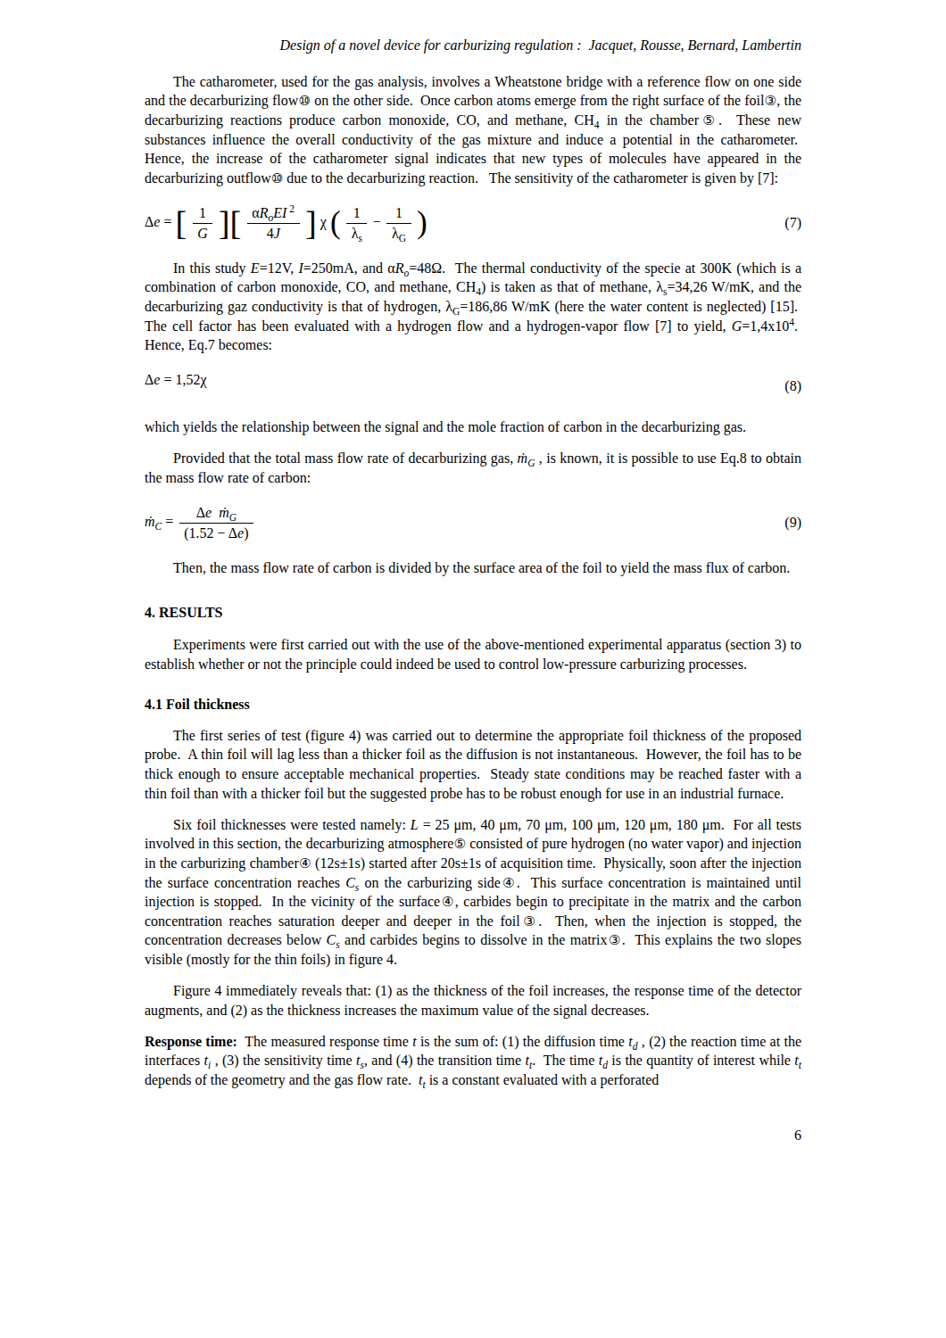Design of a novel device for carburizing regulation : Jacquet, Rousse, Bernard, Lambertin
The catharometer, used for the gas analysis, involves a Wheatstone bridge with a reference flow on one side and the decarburizing flow⑩ on the other side. Once carbon atoms emerge from the right surface of the foil③, the decarburizing reactions produce carbon monoxide, CO, and methane, CH4 in the chamber⑤. These new substances influence the overall conductivity of the gas mixture and induce a potential in the catharometer. Hence, the increase of the catharometer signal indicates that new types of molecules have appeared in the decarburizing outflow⑩ due to the decarburizing reaction. The sensitivity of the catharometer is given by [7]:
Δe = [ 1 G ][ αRoEI 24J ] χ ( 1 λs − 1 λG ) (7)
In this study E=12V, I=250mA, and αRo=48Ω. The thermal conductivity of the specie at 300K (which is a combination of carbon monoxide, CO, and methane, CH4) is taken as that of methane, λs=34,26 W/mK, and the decarburizing gaz conductivity is that of hydrogen, λG=186,86 W/mK (here the water content is neglected) [15]. The cell factor has been evaluated with a hydrogen flow and a hydrogen-vapor flow [7] to yield, G=1,4x104. Hence, Eq.7 becomes:
Δe = 1,52χ (8)
which yields the relationship between the signal and the mole fraction of carbon in the decarburizing gas.
Provided that the total mass flow rate of decarburizing gas, ṁG , is known, it is possible to use Eq.8 to obtain the mass flow rate of carbon:
ṁC = Δe ṁG (1.52 − Δe) (9)
Then, the mass flow rate of carbon is divided by the surface area of the foil to yield the mass flux of carbon.
4. RESULTS
Experiments were first carried out with the use of the above-mentioned experimental apparatus (section 3) to establish whether or not the principle could indeed be used to control low-pressure carburizing processes.
4.1 Foil thickness
The first series of test (figure 4) was carried out to determine the appropriate foil thickness of the proposed probe. A thin foil will lag less than a thicker foil as the diffusion is not instantaneous. However, the foil has to be thick enough to ensure acceptable mechanical properties. Steady state conditions may be reached faster with a thin foil than with a thicker foil but the suggested probe has to be robust enough for use in an industrial furnace.
Six foil thicknesses were tested namely: L = 25 μm, 40 μm, 70 μm, 100 μm, 120 μm, 180 μm. For all tests involved in this section, the decarburizing atmosphere⑤ consisted of pure hydrogen (no water vapor) and injection in the carburizing chamber④ (12s±1s) started after 20s±1s of acquisition time. Physically, soon after the injection the surface concentration reaches Cs on the carburizing side④. This surface concentration is maintained until injection is stopped. In the vicinity of the surface④, carbides begin to precipitate in the matrix and the carbon concentration reaches saturation deeper and deeper in the foil③. Then, when the injection is stopped, the concentration decreases below Cs and carbides begins to dissolve in the matrix③. This explains the two slopes visible (mostly for the thin foils) in figure 4.
Figure 4 immediately reveals that: (1) as the thickness of the foil increases, the response time of the detector augments, and (2) as the thickness increases the maximum value of the signal decreases.
Response time: The measured response time t is the sum of: (1) the diffusion time td , (2) the reaction time at the interfaces ti , (3) the sensitivity time ts, and (4) the transition time tt. The time td is the quantity of interest while tt depends of the geometry and the gas flow rate. tt is a constant evaluated with a perforated
6